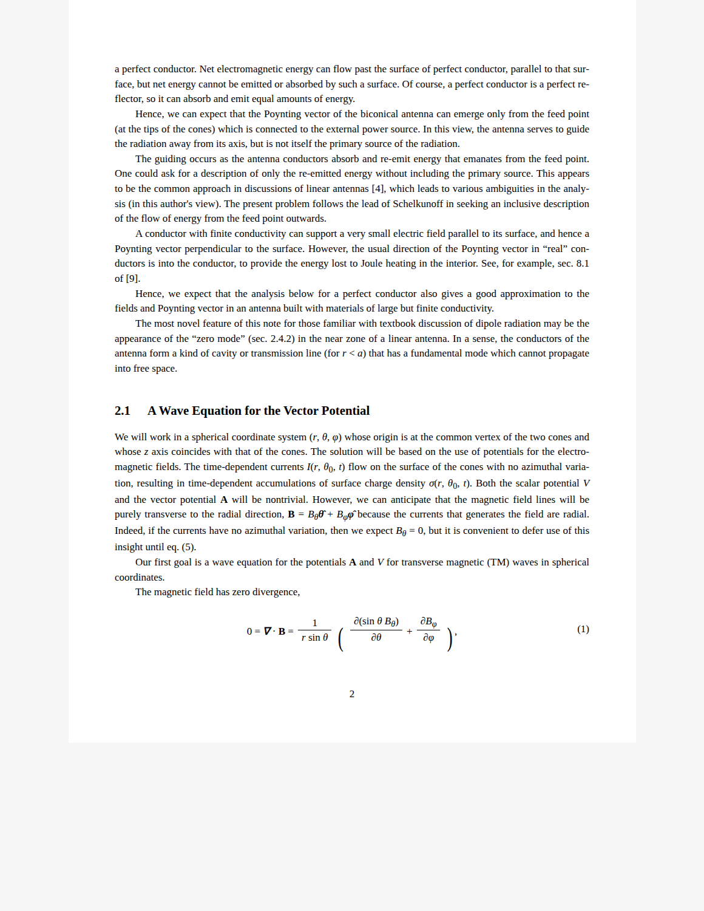a perfect conductor. Net electromagnetic energy can flow past the surface of perfect conductor, parallel to that surface, but net energy cannot be emitted or absorbed by such a surface. Of course, a perfect conductor is a perfect reflector, so it can absorb and emit equal amounts of energy.
Hence, we can expect that the Poynting vector of the biconical antenna can emerge only from the feed point (at the tips of the cones) which is connected to the external power source. In this view, the antenna serves to guide the radiation away from its axis, but is not itself the primary source of the radiation.
The guiding occurs as the antenna conductors absorb and re-emit energy that emanates from the feed point. One could ask for a description of only the re-emitted energy without including the primary source. This appears to be the common approach in discussions of linear antennas [4], which leads to various ambiguities in the analysis (in this author's view). The present problem follows the lead of Schelkunoff in seeking an inclusive description of the flow of energy from the feed point outwards.
A conductor with finite conductivity can support a very small electric field parallel to its surface, and hence a Poynting vector perpendicular to the surface. However, the usual direction of the Poynting vector in “real” conductors is into the conductor, to provide the energy lost to Joule heating in the interior. See, for example, sec. 8.1 of [9].
Hence, we expect that the analysis below for a perfect conductor also gives a good approximation to the fields and Poynting vector in an antenna built with materials of large but finite conductivity.
The most novel feature of this note for those familiar with textbook discussion of dipole radiation may be the appearance of the “zero mode” (sec. 2.4.2) in the near zone of a linear antenna. In a sense, the conductors of the antenna form a kind of cavity or transmission line (for r < a) that has a fundamental mode which cannot propagate into free space.
2.1 A Wave Equation for the Vector Potential
We will work in a spherical coordinate system (r, θ, φ) whose origin is at the common vertex of the two cones and whose z axis coincides with that of the cones. The solution will be based on the use of potentials for the electromagnetic fields. The time-dependent currents I(r, θ0, t) flow on the surface of the cones with no azimuthal variation, resulting in time-dependent accumulations of surface charge density σ(r, θ0, t). Both the scalar potential V and the vector potential A will be nontrivial. However, we can anticipate that the magnetic field lines will be purely transverse to the radial direction, B = Bθ θ̂ + Bφ φ̂ because the currents that generates the field are radial. Indeed, if the currents have no azimuthal variation, then we expect Bθ = 0, but it is convenient to defer use of this insight until eq. (5).
Our first goal is a wave equation for the potentials A and V for transverse magnetic (TM) waves in spherical coordinates.
The magnetic field has zero divergence,
0 = ∇ · B = 1 r sin θ ( ∂(sin θ Bθ)∂θ + ∂Bφ∂φ ),
(1)
2